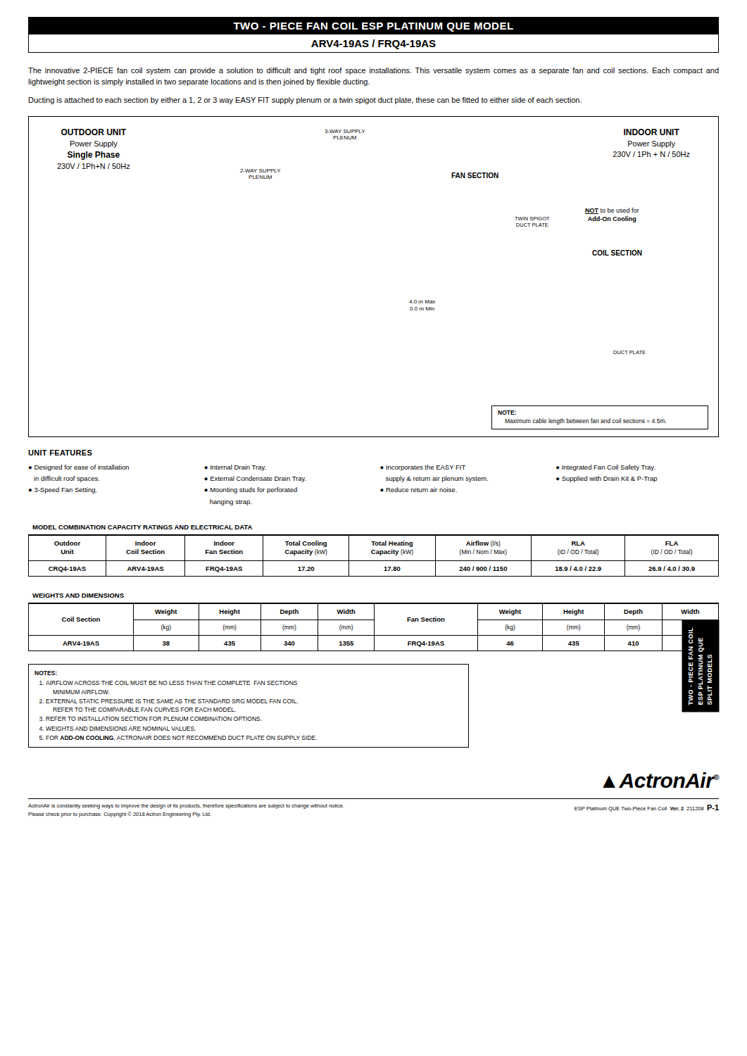TWO - PIECE FAN COIL ESP PLATINUM QUE MODEL
ARV4-19AS / FRQ4-19AS
The innovative 2‑PIECE fan coil system can provide a solution to difficult and tight roof space installations. This versatile system comes as a separate fan and coil sections. Each compact and lightweight section is simply installed in two separate locations and is then joined by flexible ducting.
Ducting is attached to each section by either a 1, 2 or 3 way EASY FIT supply plenum or a twin spigot duct plate, these can be fitted to either side of each section.
OUTDOOR UNIT
Power Supply
Single Phase
230V / 1Ph+N / 50Hz
INDOOR UNIT
Power Supply
230V / 1Ph + N / 50Hz
3-WAY SUPPLY
PLENUM
2-WAY SUPPLY
PLENUM
FAN SECTION
TWIN SPIGOT
DUCT PLATE
NOT to be used for
Add-On Cooling
COIL SECTION
4.0 m Max
0.0 m Min
DUCT PLATE
NOTE:
Maximum cable length between fan and coil sections = 4.5m.
UNIT FEATURES
● Designed for ease of installation
in difficult roof spaces.
● 3‑Speed Fan Setting.
● Internal Drain Tray.
● External Condensate Drain Tray.
● Mounting studs for perforated
hanging strap.
● Incorporates the EASY FIT
supply & return air plenum system.
● Reduce return air noise.
● Integrated Fan Coil Safety Tray.
● Supplied with Drain Kit & P-Trap
MODEL COMBINATION CAPACITY RATINGS AND ELECTRICAL DATA
| Outdoor Unit | Indoor Coil Section | Indoor Fan Section | Total Cooling Capacity (kW) | Total Heating Capacity (kW) | Airflow (l/s) (Min / Nom / Max) | RLA (ID / OD / Total) | FLA (ID / OD / Total) |
| --- | --- | --- | --- | --- | --- | --- | --- |
| CRQ4-19AS | ARV4-19AS | FRQ4-19AS | 17.20 | 17.80 | 240 / 900 / 1150 | 18.9 / 4.0 / 22.9 | 26.9 / 4.0 / 30.9 |
WEIGHTS AND DIMENSIONS
| Coil Section | Weight | Height | Depth | Width | Fan Section | Weight | Height | Depth | Width |
| --- | --- | --- | --- | --- | --- | --- | --- | --- | --- |
| (kg) | (mm) | (mm) | (mm) | (kg) | (mm) | (mm) | (mm) |
| ARV4-19AS | 38 | 435 | 340 | 1355 | FRQ4-19AS | 46 | 435 | 410 | 1270 |
NOTES:
AIRFLOW ACROSS THE COIL MUST BE NO LESS THAN THE COMPLETE FAN SECTIONSMINIMUM AIRFLOW.
EXTERNAL STATIC PRESSURE IS THE SAME AS THE STANDARD SRG MODEL FAN COIL.REFER TO THE COMPARABLE FAN CURVES FOR EACH MODEL.
REFER TO INSTALLATION SECTION FOR PLENUM COMBINATION OPTIONS.
WEIGHTS AND DIMENSIONS ARE NOMINAL VALUES.
FOR ADD-ON COOLING, ACTRONAIR DOES NOT RECOMMEND DUCT PLATE ON SUPPLY SIDE.
TWO - PIECE FAN COIL
ESP PLATINUM QUE
SPLIT MODELS
▲ActronAir®
ActronAir is constantly seeking ways to improve the design of its products, therefore specifications are subject to change without notice.
Please check prior to purchase. Copyright © 2018 Actron Engineering Pty. Ltd.
ESP Platinum QUE Two-Piece Fan Coil Ver. 2 211208 P-1